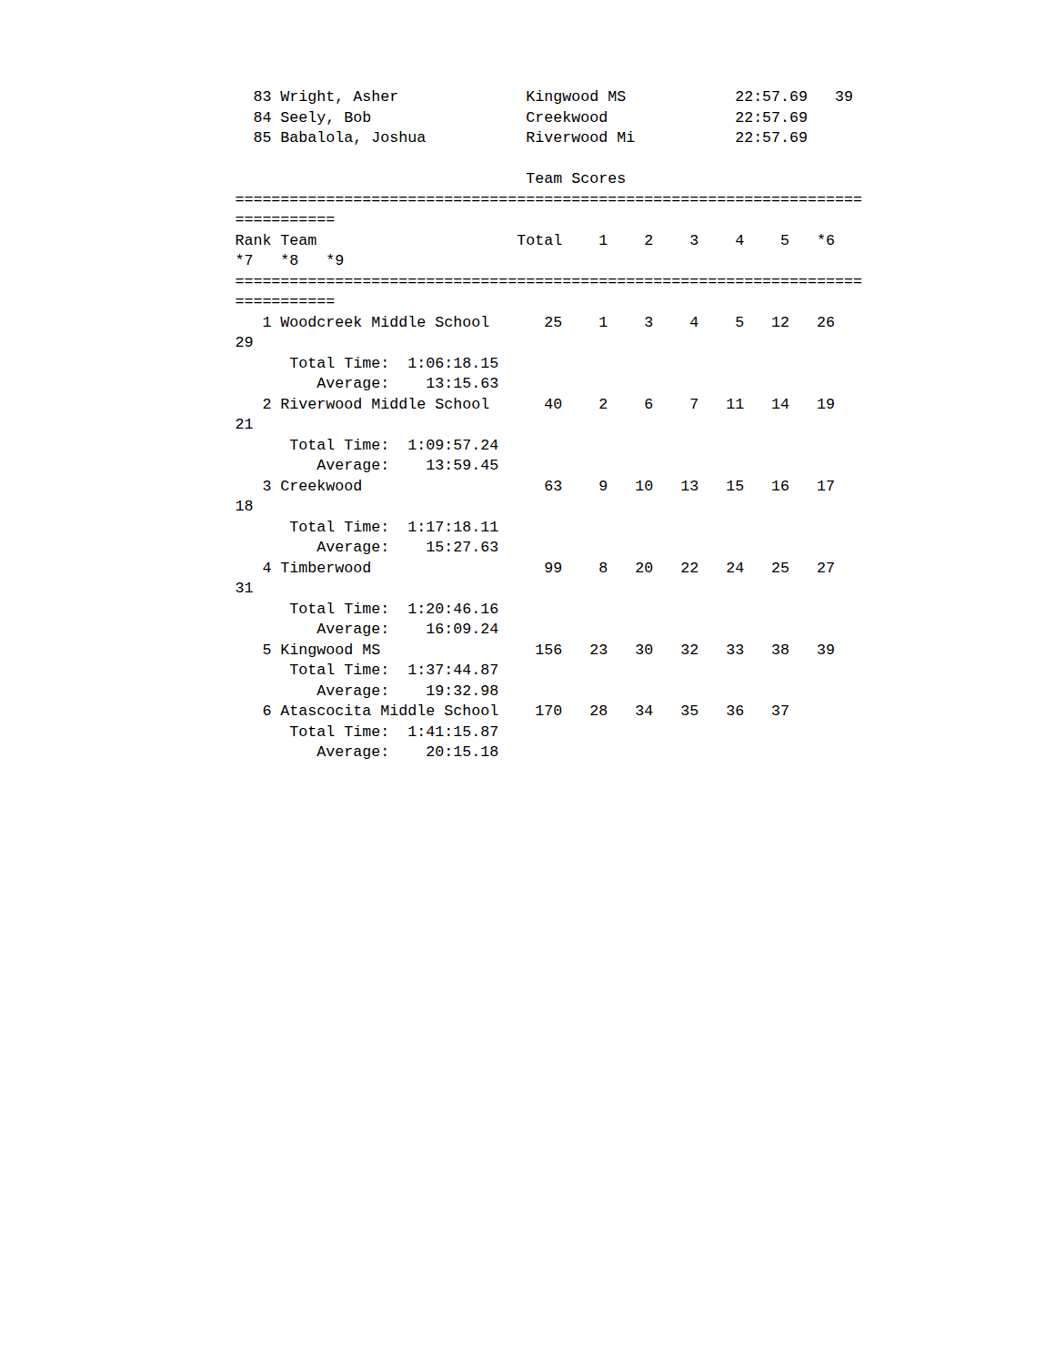83 Wright, Asher              Kingwood MS            22:57.69   39
  84 Seely, Bob                 Creekwood              22:57.69
  85 Babalola, Joshua           Riverwood Mi           22:57.69

                                Team Scores
=====================================================================
===========
Rank Team                      Total    1    2    3    4    5   *6
*7   *8   *9
=====================================================================
===========
   1 Woodcreek Middle School      25    1    3    4    5   12   26
29
      Total Time:  1:06:18.15
         Average:    13:15.63
   2 Riverwood Middle School      40    2    6    7   11   14   19
21
      Total Time:  1:09:57.24
         Average:    13:59.45
   3 Creekwood                    63    9   10   13   15   16   17
18
      Total Time:  1:17:18.11
         Average:    15:27.63
   4 Timberwood                   99    8   20   22   24   25   27
31
      Total Time:  1:20:46.16
         Average:    16:09.24
   5 Kingwood MS                 156   23   30   32   33   38   39
      Total Time:  1:37:44.87
         Average:    19:32.98
   6 Atascocita Middle School    170   28   34   35   36   37
      Total Time:  1:41:15.87
         Average:    20:15.18